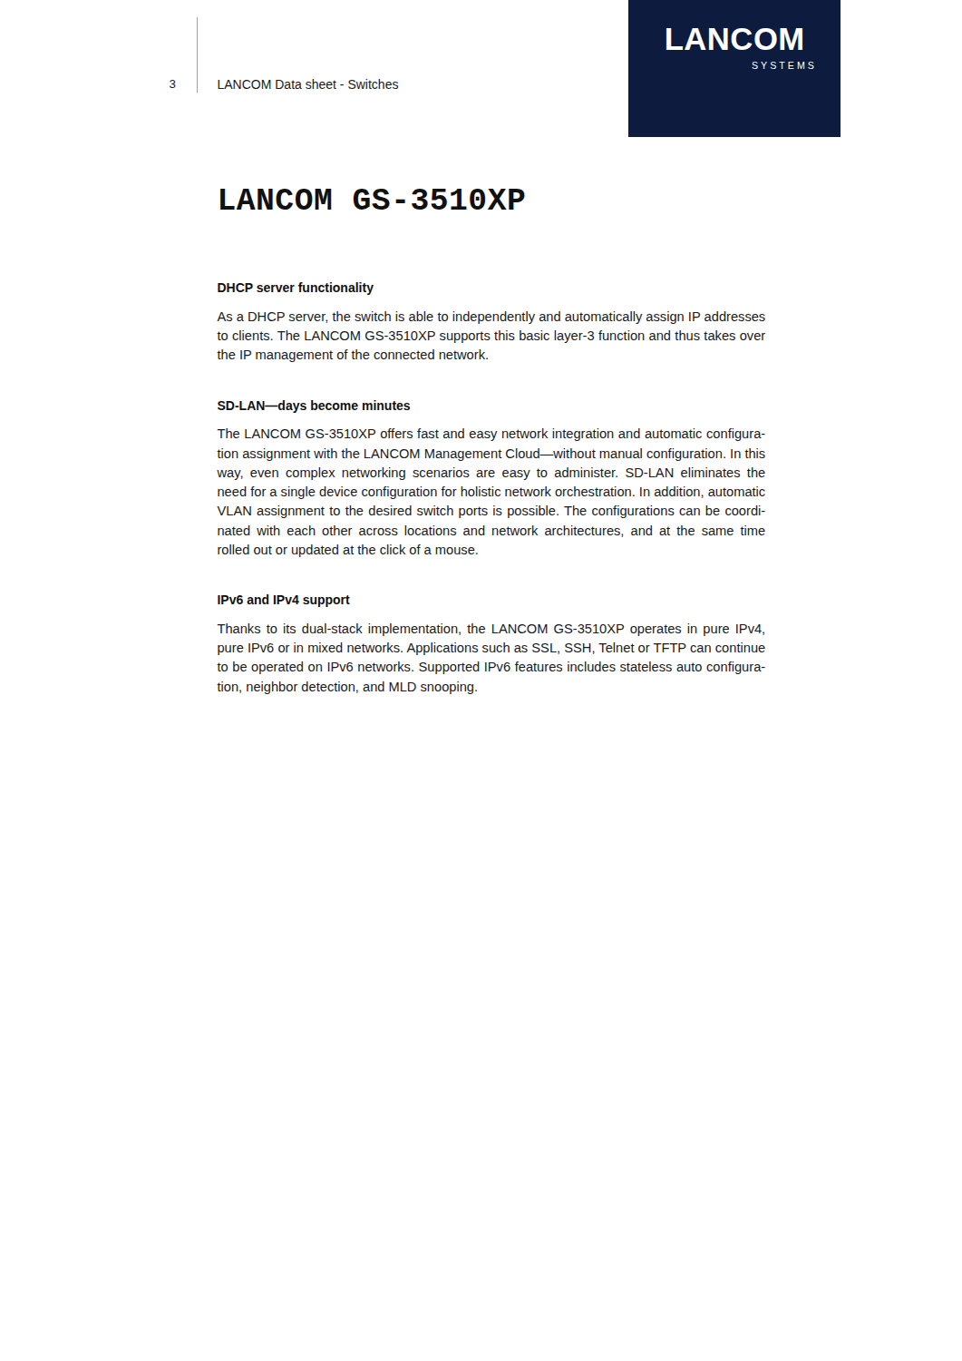LANCOM
SYSTEMS
lancom-systems.com
3
LANCOM Data sheet - Switches
LANCOM GS-3510XP
DHCP server functionality
As a DHCP server, the switch is able to independently and automatically assign IP addresses to clients. The LANCOM GS-3510XP supports this basic layer-3 function and thus takes over the IP management of the connected network.
SD-LAN—days become minutes
The LANCOM GS-3510XP offers fast and easy network integration and automatic configuration assignment with the LANCOM Management Cloud—without manual configuration. In this way, even complex networking scenarios are easy to administer. SD-LAN eliminates the need for a single device configuration for holistic network orchestration. In addition, automatic VLAN assignment to the desired switch ports is possible. The configurations can be coordinated with each other across locations and network architectures, and at the same time rolled out or updated at the click of a mouse.
IPv6 and IPv4 support
Thanks to its dual-stack implementation, the LANCOM GS-3510XP operates in pure IPv4, pure IPv6 or in mixed networks. Applications such as SSL, SSH, Telnet or TFTP can continue to be operated on IPv6 networks. Supported IPv6 features includes stateless auto configuration, neighbor detection, and MLD snooping.